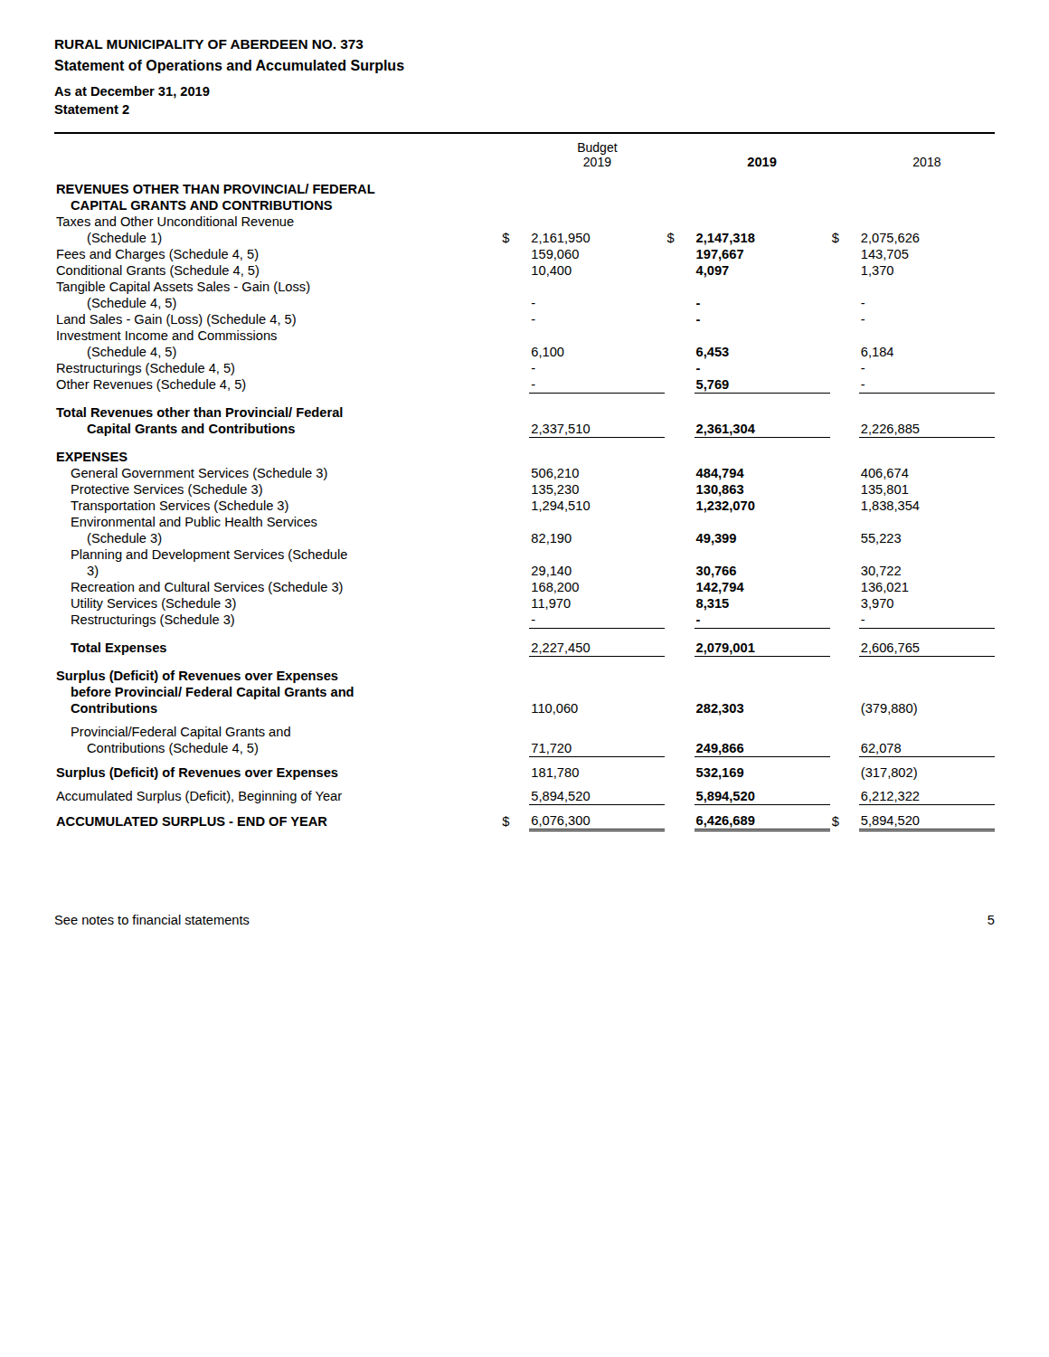RURAL MUNICIPALITY OF ABERDEEN NO. 373
Statement of Operations and Accumulated Surplus
As at December 31, 2019
Statement 2
| | | Budget 2019 | | 2019 | | 2018 |
| REVENUES OTHER THAN PROVINCIAL/ FEDERAL | |
| CAPITAL GRANTS AND CONTRIBUTIONS | |
| Taxes and Other Unconditional Revenue | |
| (Schedule 1) | $ | 2,161,950 | $ | 2,147,318 | $ | 2,075,626 |
| Fees and Charges (Schedule 4, 5) | | 159,060 | | 197,667 | | 143,705 |
| Conditional Grants (Schedule 4, 5) | | 10,400 | | 4,097 | | 1,370 |
| Tangible Capital Assets Sales - Gain (Loss) | |
| (Schedule 4, 5) | | - | | - | | - |
| Land Sales - Gain (Loss) (Schedule 4, 5) | | - | | - | | - |
| Investment Income and Commissions | |
| (Schedule 4, 5) | | 6,100 | | 6,453 | | 6,184 |
| Restructurings (Schedule 4, 5) | | - | | - | | - |
| Other Revenues (Schedule 4, 5) | | - | | 5,769 | | - |
| Total Revenues other than Provincial/ Federal | |
| Capital Grants and Contributions | | 2,337,510 | | 2,361,304 | | 2,226,885 |
| EXPENSES | |
| General Government Services (Schedule 3) | | 506,210 | | 484,794 | | 406,674 |
| Protective Services (Schedule 3) | | 135,230 | | 130,863 | | 135,801 |
| Transportation Services (Schedule 3) | | 1,294,510 | | 1,232,070 | | 1,838,354 |
| Environmental and Public Health Services | |
| (Schedule 3) | | 82,190 | | 49,399 | | 55,223 |
| Planning and Development Services (Schedule | |
| 3) | | 29,140 | | 30,766 | | 30,722 |
| Recreation and Cultural Services (Schedule 3) | | 168,200 | | 142,794 | | 136,021 |
| Utility Services (Schedule 3) | | 11,970 | | 8,315 | | 3,970 |
| Restructurings (Schedule 3) | | - | | - | | - |
| Total Expenses | | 2,227,450 | | 2,079,001 | | 2,606,765 |
| Surplus (Deficit) of Revenues over Expenses | |
| before Provincial/ Federal Capital Grants and | |
| Contributions | | 110,060 | | 282,303 | | (379,880) |
| Provincial/Federal Capital Grants and | |
| Contributions (Schedule 4, 5) | | 71,720 | | 249,866 | | 62,078 |
| Surplus (Deficit) of Revenues over Expenses | | 181,780 | | 532,169 | | (317,802) |
| Accumulated Surplus (Deficit), Beginning of Year | | 5,894,520 | | 5,894,520 | | 6,212,322 |
| ACCUMULATED SURPLUS - END OF YEAR | $ | 6,076,300 | | 6,426,689 | $ | 5,894,520 |
See notes to financial statements 5